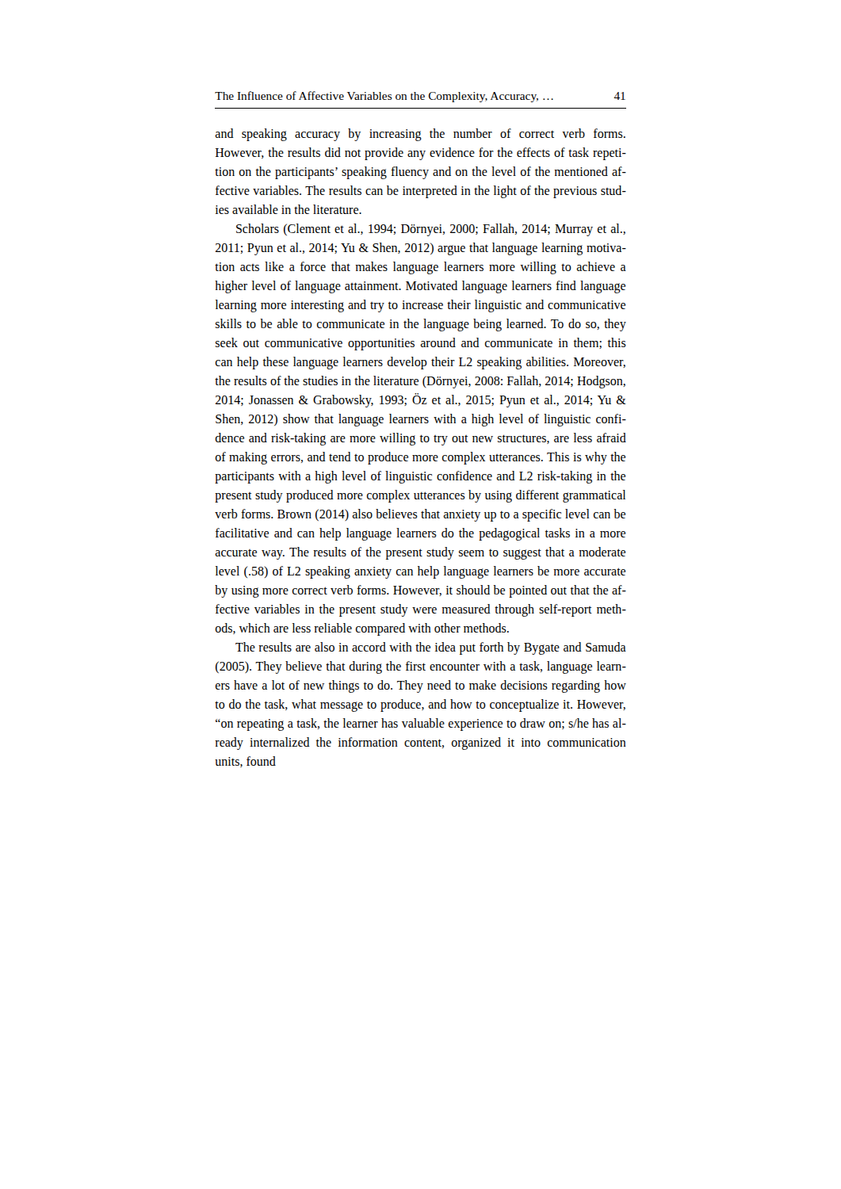The Influence of Affective Variables on the Complexity, Accuracy, … 41
and speaking accuracy by increasing the number of correct verb forms. However, the results did not provide any evidence for the effects of task repetition on the participants’ speaking fluency and on the level of the mentioned affective variables. The results can be interpreted in the light of the previous studies available in the literature.
Scholars (Clement et al., 1994; Dörnyei, 2000; Fallah, 2014; Murray et al., 2011; Pyun et al., 2014; Yu & Shen, 2012) argue that language learning motivation acts like a force that makes language learners more willing to achieve a higher level of language attainment. Motivated language learners find language learning more interesting and try to increase their linguistic and communicative skills to be able to communicate in the language being learned. To do so, they seek out communicative opportunities around and communicate in them; this can help these language learners develop their L2 speaking abilities. Moreover, the results of the studies in the literature (Dörnyei, 2008: Fallah, 2014; Hodgson, 2014; Jonassen & Grabowsky, 1993; Öz et al., 2015; Pyun et al., 2014; Yu & Shen, 2012) show that language learners with a high level of linguistic confidence and risk-taking are more willing to try out new structures, are less afraid of making errors, and tend to produce more complex utterances. This is why the participants with a high level of linguistic confidence and L2 risk-taking in the present study produced more complex utterances by using different grammatical verb forms. Brown (2014) also believes that anxiety up to a specific level can be facilitative and can help language learners do the pedagogical tasks in a more accurate way. The results of the present study seem to suggest that a moderate level (.58) of L2 speaking anxiety can help language learners be more accurate by using more correct verb forms. However, it should be pointed out that the affective variables in the present study were measured through self-report methods, which are less reliable compared with other methods.
The results are also in accord with the idea put forth by Bygate and Samuda (2005). They believe that during the first encounter with a task, language learners have a lot of new things to do. They need to make decisions regarding how to do the task, what message to produce, and how to conceptualize it. However, “on repeating a task, the learner has valuable experience to draw on; s/he has already internalized the information content, organized it into communication units, found